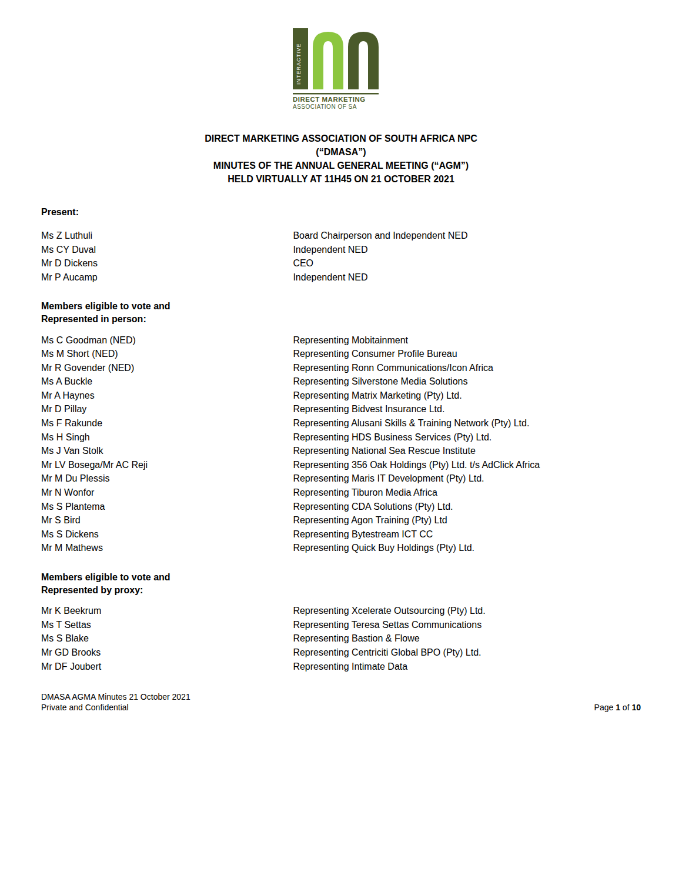INTERACTIVE DIRECT MARKETING ASSOCIATION OF SA
DIRECT MARKETING ASSOCIATION OF SOUTH AFRICA NPC
(“DMASA”)
MINUTES OF THE ANNUAL GENERAL MEETING (“AGM”)
HELD VIRTUALLY AT 11H45 ON 21 OCTOBER 2021
Present:
| Ms Z Luthuli | Board Chairperson and Independent NED |
| Ms CY Duval | Independent NED |
| Mr D Dickens | CEO |
| Mr P Aucamp | Independent NED |
Members eligible to vote and
Represented in person:
| Ms C Goodman (NED) | Representing Mobitainment |
| Ms M Short (NED) | Representing Consumer Profile Bureau |
| Mr R Govender (NED) | Representing Ronn Communications/Icon Africa |
| Ms A Buckle | Representing Silverstone Media Solutions |
| Mr A Haynes | Representing Matrix Marketing (Pty) Ltd. |
| Mr D Pillay | Representing Bidvest Insurance Ltd. |
| Ms F Rakunde | Representing Alusani Skills & Training Network (Pty) Ltd. |
| Ms H Singh | Representing HDS Business Services (Pty) Ltd. |
| Ms J Van Stolk | Representing National Sea Rescue Institute |
| Mr LV Bosega/Mr AC Reji | Representing 356 Oak Holdings (Pty) Ltd. t/s AdClick Africa |
| Mr M Du Plessis | Representing Maris IT Development (Pty) Ltd. |
| Mr N Wonfor | Representing Tiburon Media Africa |
| Ms S Plantema | Representing CDA Solutions (Pty) Ltd. |
| Mr S Bird | Representing Agon Training (Pty) Ltd |
| Ms S Dickens | Representing Bytestream ICT CC |
| Mr M Mathews | Representing Quick Buy Holdings (Pty) Ltd. |
Members eligible to vote and
Represented by proxy:
| Mr K Beekrum | Representing Xcelerate Outsourcing (Pty) Ltd. |
| Ms T Settas | Representing Teresa Settas Communications |
| Ms S Blake | Representing Bastion & Flowe |
| Mr GD Brooks | Representing Centriciti Global BPO (Pty) Ltd. |
| Mr DF Joubert | Representing Intimate Data |
DMASA AGMA Minutes 21 October 2021
Private and Confidential
Page 1 of 10